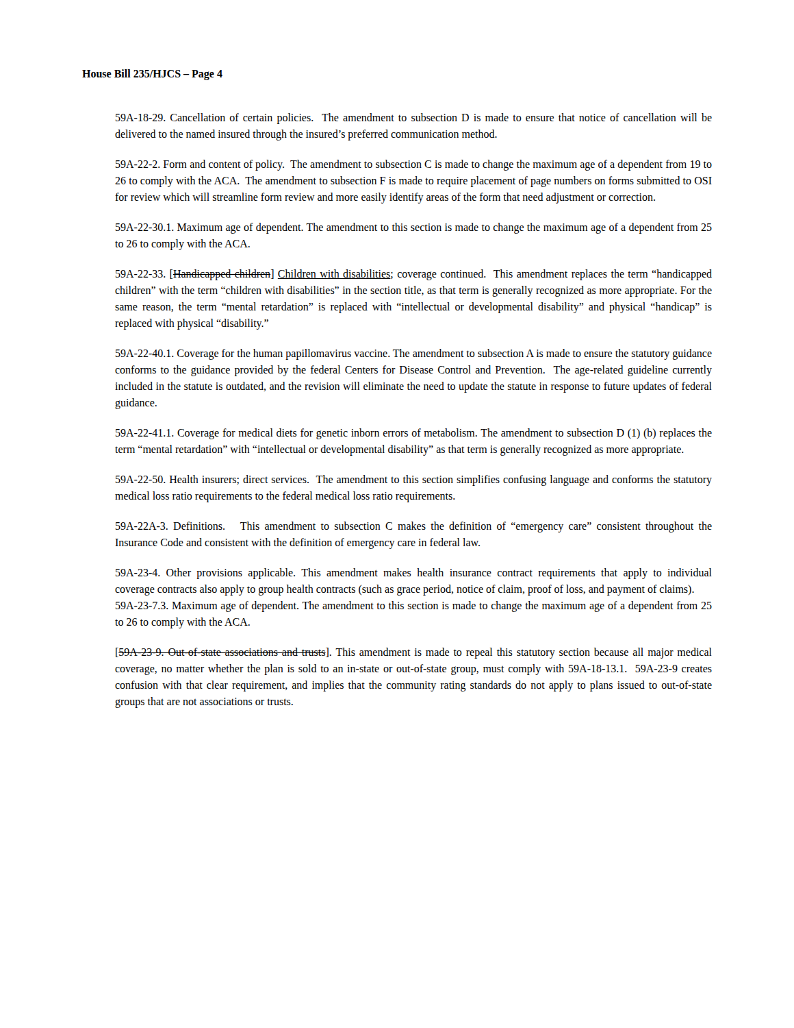House Bill 235/HJCS – Page 4
59A-18-29. Cancellation of certain policies. The amendment to subsection D is made to ensure that notice of cancellation will be delivered to the named insured through the insured’s preferred communication method.
59A-22-2. Form and content of policy. The amendment to subsection C is made to change the maximum age of a dependent from 19 to 26 to comply with the ACA. The amendment to subsection F is made to require placement of page numbers on forms submitted to OSI for review which will streamline form review and more easily identify areas of the form that need adjustment or correction.
59A-22-30.1. Maximum age of dependent. The amendment to this section is made to change the maximum age of a dependent from 25 to 26 to comply with the ACA.
59A-22-33. [Handicapped children] Children with disabilities; coverage continued. This amendment replaces the term “handicapped children” with the term “children with disabilities” in the section title, as that term is generally recognized as more appropriate. For the same reason, the term “mental retardation” is replaced with “intellectual or developmental disability” and physical “handicap” is replaced with physical “disability.”
59A-22-40.1. Coverage for the human papillomavirus vaccine. The amendment to subsection A is made to ensure the statutory guidance conforms to the guidance provided by the federal Centers for Disease Control and Prevention. The age-related guideline currently included in the statute is outdated, and the revision will eliminate the need to update the statute in response to future updates of federal guidance.
59A-22-41.1. Coverage for medical diets for genetic inborn errors of metabolism. The amendment to subsection D (1) (b) replaces the term “mental retardation” with “intellectual or developmental disability” as that term is generally recognized as more appropriate.
59A-22-50. Health insurers; direct services. The amendment to this section simplifies confusing language and conforms the statutory medical loss ratio requirements to the federal medical loss ratio requirements.
59A-22A-3. Definitions. This amendment to subsection C makes the definition of “emergency care” consistent throughout the Insurance Code and consistent with the definition of emergency care in federal law.
59A-23-4. Other provisions applicable. This amendment makes health insurance contract requirements that apply to individual coverage contracts also apply to group health contracts (such as grace period, notice of claim, proof of loss, and payment of claims).
59A-23-7.3. Maximum age of dependent. The amendment to this section is made to change the maximum age of a dependent from 25 to 26 to comply with the ACA.
[59A-23-9. Out-of-state associations and trusts]. This amendment is made to repeal this statutory section because all major medical coverage, no matter whether the plan is sold to an in-state or out-of-state group, must comply with 59A-18-13.1. 59A-23-9 creates confusion with that clear requirement, and implies that the community rating standards do not apply to plans issued to out-of-state groups that are not associations or trusts.